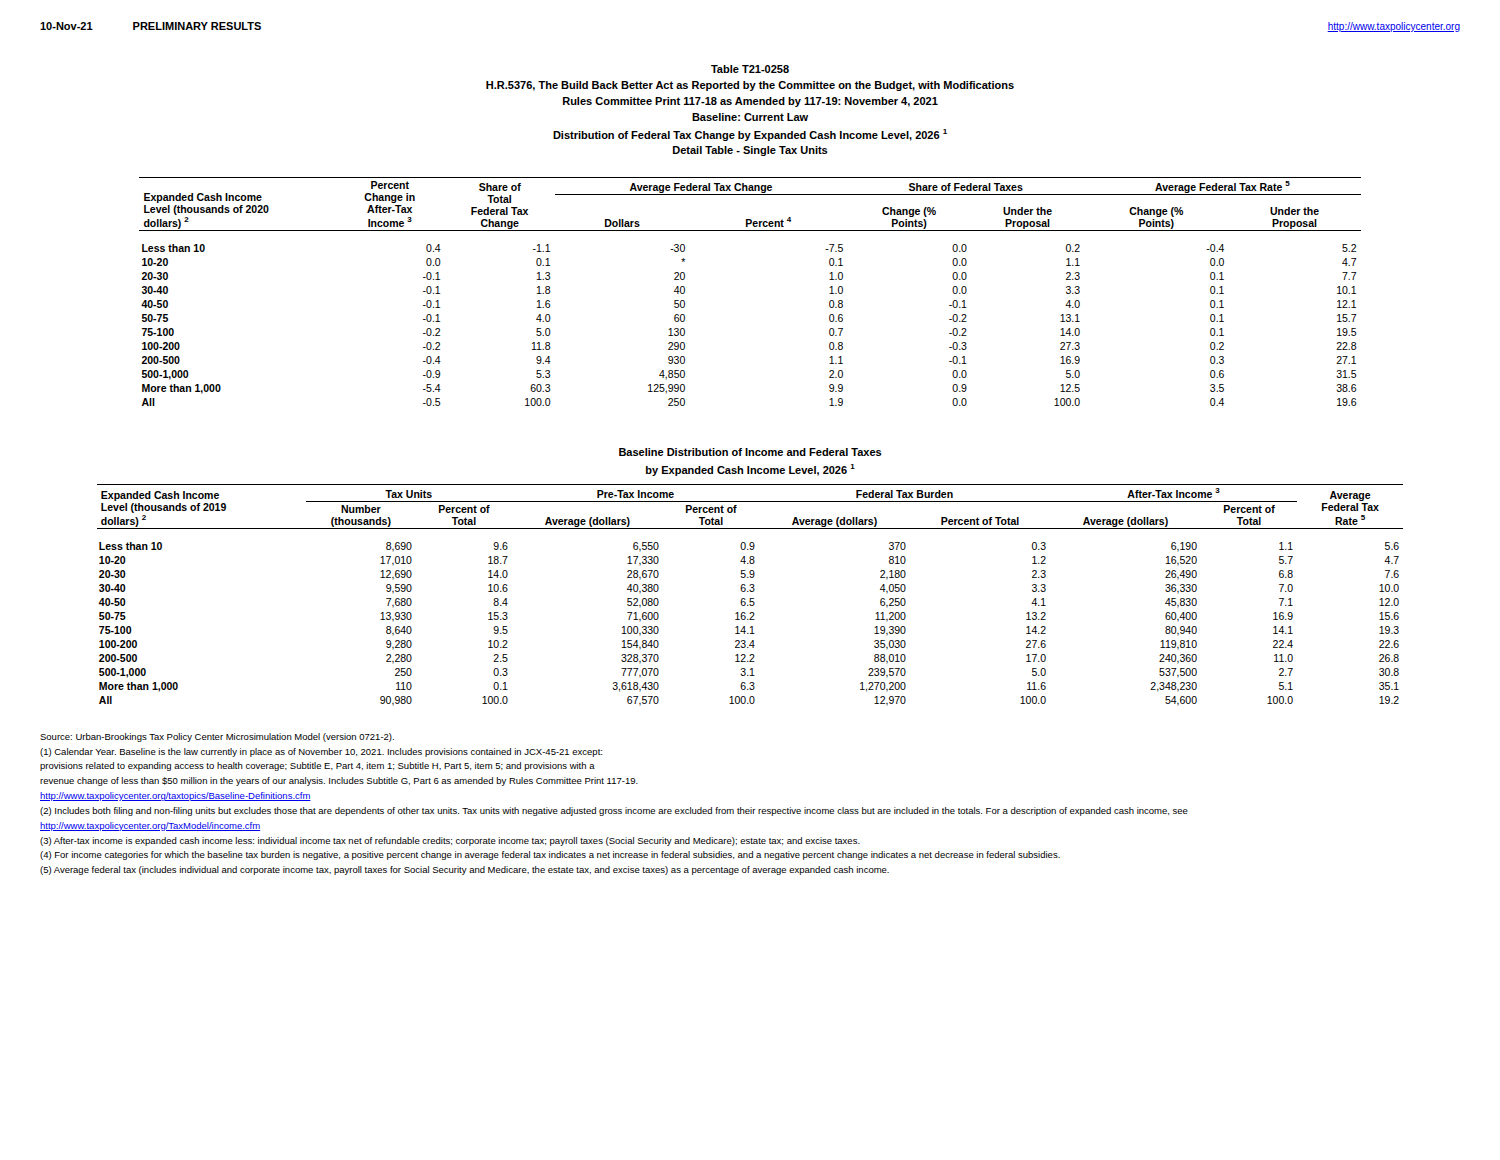10-Nov-21 PRELIMINARY RESULTS
http://www.taxpolicycenter.org
Table T21-0258
H.R.5376, The Build Back Better Act as Reported by the Committee on the Budget, with Modifications
Rules Committee Print 117-18 as Amended by 117-19: November 4, 2021
Baseline: Current Law
Distribution of Federal Tax Change by Expanded Cash Income Level, 2026 1
Detail Table - Single Tax Units
| Expanded Cash Income Level (thousands of 2020 dollars) 2 | Percent Change in After-Tax Income 3 | Share of Total Federal Tax Change | Average Federal Tax Change | Share of Federal Taxes | Average Federal Tax Rate 5 |
| --- | --- | --- | --- | --- | --- |
| Dollars | Percent 4 | Change (% Points) | Under the Proposal | Change (% Points) | Under the Proposal |
| Less than 10 | 0.4 | -1.1 | -30 | -7.5 | 0.0 | 0.2 | -0.4 | 5.2 |
| 10-20 | 0.0 | 0.1 | * | 0.1 | 0.0 | 1.1 | 0.0 | 4.7 |
| 20-30 | -0.1 | 1.3 | 20 | 1.0 | 0.0 | 2.3 | 0.1 | 7.7 |
| 30-40 | -0.1 | 1.8 | 40 | 1.0 | 0.0 | 3.3 | 0.1 | 10.1 |
| 40-50 | -0.1 | 1.6 | 50 | 0.8 | -0.1 | 4.0 | 0.1 | 12.1 |
| 50-75 | -0.1 | 4.0 | 60 | 0.6 | -0.2 | 13.1 | 0.1 | 15.7 |
| 75-100 | -0.2 | 5.0 | 130 | 0.7 | -0.2 | 14.0 | 0.1 | 19.5 |
| 100-200 | -0.2 | 11.8 | 290 | 0.8 | -0.3 | 27.3 | 0.2 | 22.8 |
| 200-500 | -0.4 | 9.4 | 930 | 1.1 | -0.1 | 16.9 | 0.3 | 27.1 |
| 500-1,000 | -0.9 | 5.3 | 4,850 | 2.0 | 0.0 | 5.0 | 0.6 | 31.5 |
| More than 1,000 | -5.4 | 60.3 | 125,990 | 9.9 | 0.9 | 12.5 | 3.5 | 38.6 |
| All | -0.5 | 100.0 | 250 | 1.9 | 0.0 | 100.0 | 0.4 | 19.6 |
Baseline Distribution of Income and Federal Taxes
by Expanded Cash Income Level, 2026 1
| Expanded Cash Income Level (thousands of 2019 dollars) 2 | Tax Units | Pre-Tax Income | Federal Tax Burden | After-Tax Income 3 | Average Federal Tax Rate 5 |
| --- | --- | --- | --- | --- | --- |
| Number (thousands) | Percent of Total | Average (dollars) | Percent of Total | Average (dollars) | Percent of Total | Average (dollars) | Percent of Total |
| Less than 10 | 8,690 | 9.6 | 6,550 | 0.9 | 370 | 0.3 | 6,190 | 1.1 | 5.6 |
| 10-20 | 17,010 | 18.7 | 17,330 | 4.8 | 810 | 1.2 | 16,520 | 5.7 | 4.7 |
| 20-30 | 12,690 | 14.0 | 28,670 | 5.9 | 2,180 | 2.3 | 26,490 | 6.8 | 7.6 |
| 30-40 | 9,590 | 10.6 | 40,380 | 6.3 | 4,050 | 3.3 | 36,330 | 7.0 | 10.0 |
| 40-50 | 7,680 | 8.4 | 52,080 | 6.5 | 6,250 | 4.1 | 45,830 | 7.1 | 12.0 |
| 50-75 | 13,930 | 15.3 | 71,600 | 16.2 | 11,200 | 13.2 | 60,400 | 16.9 | 15.6 |
| 75-100 | 8,640 | 9.5 | 100,330 | 14.1 | 19,390 | 14.2 | 80,940 | 14.1 | 19.3 |
| 100-200 | 9,280 | 10.2 | 154,840 | 23.4 | 35,030 | 27.6 | 119,810 | 22.4 | 22.6 |
| 200-500 | 2,280 | 2.5 | 328,370 | 12.2 | 88,010 | 17.0 | 240,360 | 11.0 | 26.8 |
| 500-1,000 | 250 | 0.3 | 777,070 | 3.1 | 239,570 | 5.0 | 537,500 | 2.7 | 30.8 |
| More than 1,000 | 110 | 0.1 | 3,618,430 | 6.3 | 1,270,200 | 11.6 | 2,348,230 | 5.1 | 35.1 |
| All | 90,980 | 100.0 | 67,570 | 100.0 | 12,970 | 100.0 | 54,600 | 100.0 | 19.2 |
Source: Urban-Brookings Tax Policy Center Microsimulation Model (version 0721-2).
(1) Calendar Year. Baseline is the law currently in place as of November 10, 2021. Includes provisions contained in JCX-45-21 except:
provisions related to expanding access to health coverage; Subtitle E, Part 4, item 1; Subtitle H, Part 5, item 5; and provisions with a
revenue change of less than $50 million in the years of our analysis. Includes Subtitle G, Part 6 as amended by Rules Committee Print 117-19.
http://www.taxpolicycenter.org/taxtopics/Baseline-Definitions.cfm
(2) Includes both filing and non-filing units but excludes those that are dependents of other tax units. Tax units with negative adjusted gross income are excluded from their respective income class but are included in the totals. For a description of expanded cash income, see
http://www.taxpolicycenter.org/TaxModel/income.cfm
(3) After-tax income is expanded cash income less: individual income tax net of refundable credits; corporate income tax; payroll taxes (Social Security and Medicare); estate tax; and excise taxes.
(4) For income categories for which the baseline tax burden is negative, a positive percent change in average federal tax indicates a net increase in federal subsidies, and a negative percent change indicates a net decrease in federal subsidies.
(5) Average federal tax (includes individual and corporate income tax, payroll taxes for Social Security and Medicare, the estate tax, and excise taxes) as a percentage of average expanded cash income.